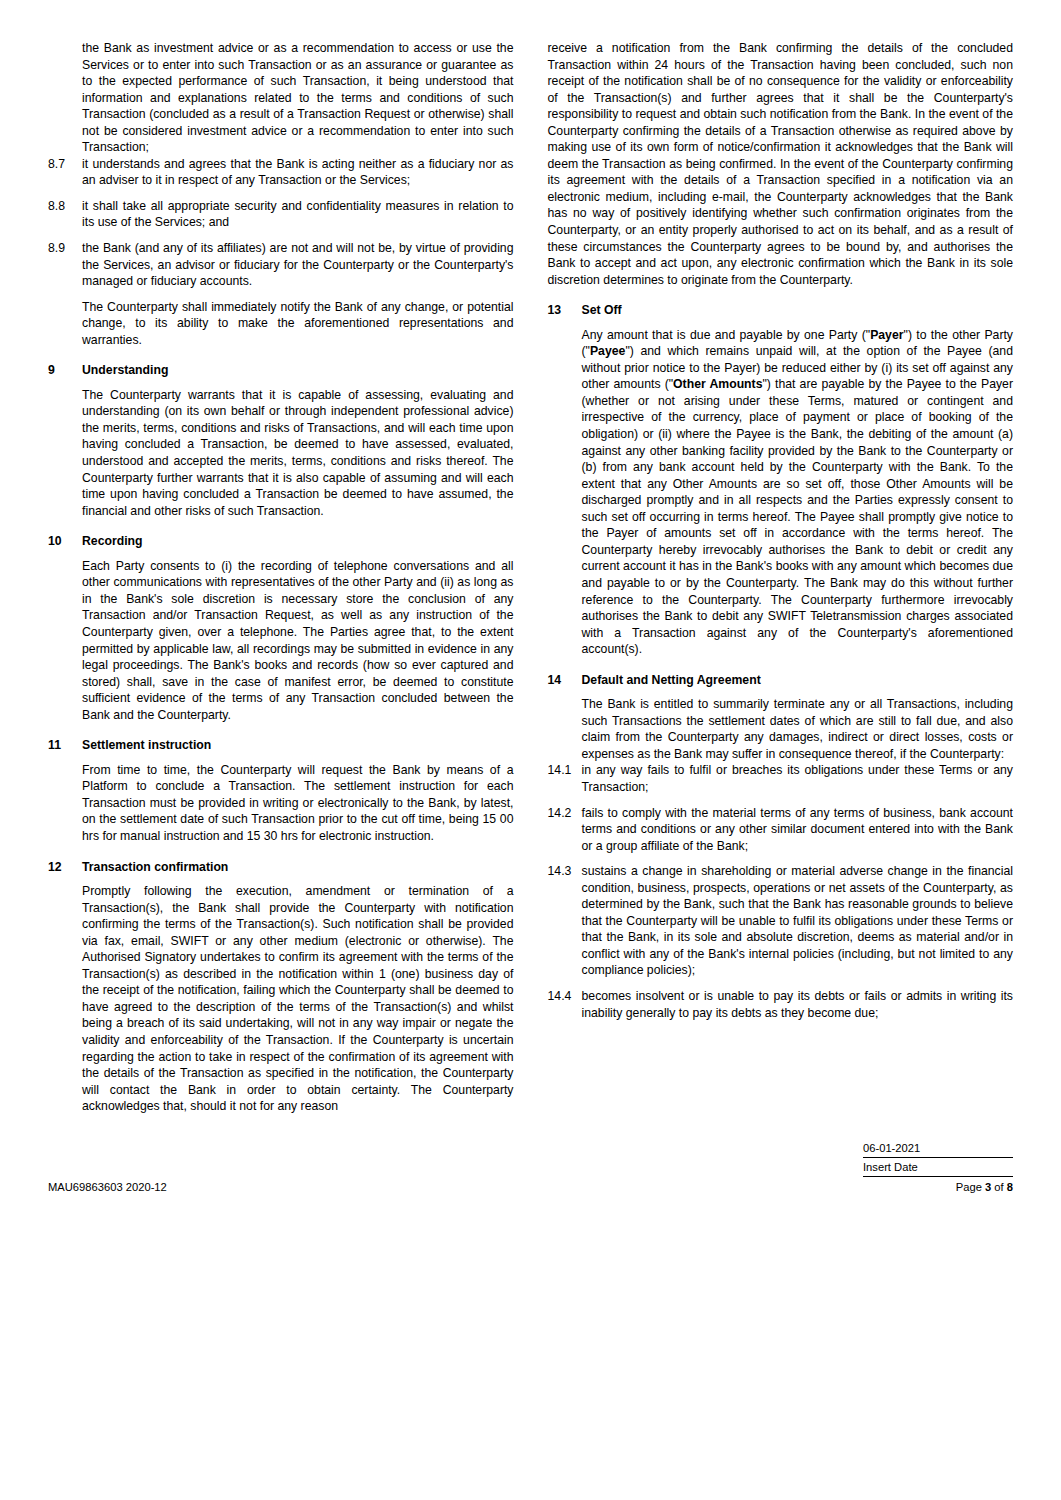the Bank as investment advice or as a recommendation to access or use the Services or to enter into such Transaction or as an assurance or guarantee as to the expected performance of such Transaction, it being understood that information and explanations related to the terms and conditions of such Transaction (concluded as a result of a Transaction Request or otherwise) shall not be considered investment advice or a recommendation to enter into such Transaction;
8.7
it understands and agrees that the Bank is acting neither as a fiduciary nor as an adviser to it in respect of any Transaction or the Services;
8.8
it shall take all appropriate security and confidentiality measures in relation to its use of the Services; and
8.9
the Bank (and any of its affiliates) are not and will not be, by virtue of providing the Services, an advisor or fiduciary for the Counterparty or the Counterparty's managed or fiduciary accounts.
The Counterparty shall immediately notify the Bank of any change, or potential change, to its ability to make the aforementioned representations and warranties.
9
Understanding
The Counterparty warrants that it is capable of assessing, evaluating and understanding (on its own behalf or through independent professional advice) the merits, terms, conditions and risks of Transactions, and will each time upon having concluded a Transaction, be deemed to have assessed, evaluated, understood and accepted the merits, terms, conditions and risks thereof. The Counterparty further warrants that it is also capable of assuming and will each time upon having concluded a Transaction be deemed to have assumed, the financial and other risks of such Transaction.
10
Recording
Each Party consents to (i) the recording of telephone conversations and all other communications with representatives of the other Party and (ii) as long as in the Bank's sole discretion is necessary store the conclusion of any Transaction and/or Transaction Request, as well as any instruction of the Counterparty given, over a telephone. The Parties agree that, to the extent permitted by applicable law, all recordings may be submitted in evidence in any legal proceedings. The Bank's books and records (how so ever captured and stored) shall, save in the case of manifest error, be deemed to constitute sufficient evidence of the terms of any Transaction concluded between the Bank and the Counterparty.
11
Settlement instruction
From time to time, the Counterparty will request the Bank by means of a Platform to conclude a Transaction. The settlement instruction for each Transaction must be provided in writing or electronically to the Bank, by latest, on the settlement date of such Transaction prior to the cut off time, being 15 00 hrs for manual instruction and 15 30 hrs for electronic instruction.
12
Transaction confirmation
Promptly following the execution, amendment or termination of a Transaction(s), the Bank shall provide the Counterparty with notification confirming the terms of the Transaction(s). Such notification shall be provided via fax, email, SWIFT or any other medium (electronic or otherwise). The Authorised Signatory undertakes to confirm its agreement with the terms of the Transaction(s) as described in the notification within 1 (one) business day of the receipt of the notification, failing which the Counterparty shall be deemed to have agreed to the description of the terms of the Transaction(s) and whilst being a breach of its said undertaking, will not in any way impair or negate the validity and enforceability of the Transaction. If the Counterparty is uncertain regarding the action to take in respect of the confirmation of its agreement with the details of the Transaction as specified in the notification, the Counterparty will contact the Bank in order to obtain certainty. The Counterparty acknowledges that, should it not for any reason
receive a notification from the Bank confirming the details of the concluded Transaction within 24 hours of the Transaction having been concluded, such non receipt of the notification shall be of no consequence for the validity or enforceability of the Transaction(s) and further agrees that it shall be the Counterparty's responsibility to request and obtain such notification from the Bank. In the event of the Counterparty confirming the details of a Transaction otherwise as required above by making use of its own form of notice/confirmation it acknowledges that the Bank will deem the Transaction as being confirmed. In the event of the Counterparty confirming its agreement with the details of a Transaction specified in a notification via an electronic medium, including e-mail, the Counterparty acknowledges that the Bank has no way of positively identifying whether such confirmation originates from the Counterparty, or an entity properly authorised to act on its behalf, and as a result of these circumstances the Counterparty agrees to be bound by, and authorises the Bank to accept and act upon, any electronic confirmation which the Bank in its sole discretion determines to originate from the Counterparty.
13
Set Off
Any amount that is due and payable by one Party ("Payer") to the other Party ("Payee") and which remains unpaid will, at the option of the Payee (and without prior notice to the Payer) be reduced either by (i) its set off against any other amounts ("Other Amounts") that are payable by the Payee to the Payer (whether or not arising under these Terms, matured or contingent and irrespective of the currency, place of payment or place of booking of the obligation) or (ii) where the Payee is the Bank, the debiting of the amount (a) against any other banking facility provided by the Bank to the Counterparty or (b) from any bank account held by the Counterparty with the Bank. To the extent that any Other Amounts are so set off, those Other Amounts will be discharged promptly and in all respects and the Parties expressly consent to such set off occurring in terms hereof. The Payee shall promptly give notice to the Payer of amounts set off in accordance with the terms hereof. The Counterparty hereby irrevocably authorises the Bank to debit or credit any current account it has in the Bank's books with any amount which becomes due and payable to or by the Counterparty. The Bank may do this without further reference to the Counterparty. The Counterparty furthermore irrevocably authorises the Bank to debit any SWIFT Teletransmission charges associated with a Transaction against any of the Counterparty's aforementioned account(s).
14
Default and Netting Agreement
The Bank is entitled to summarily terminate any or all Transactions, including such Transactions the settlement dates of which are still to fall due, and also claim from the Counterparty any damages, indirect or direct losses, costs or expenses as the Bank may suffer in consequence thereof, if the Counterparty:
14.1
in any way fails to fulfil or breaches its obligations under these Terms or any Transaction;
14.2
fails to comply with the material terms of any terms of business, bank account terms and conditions or any other similar document entered into with the Bank or a group affiliate of the Bank;
14.3
sustains a change in shareholding or material adverse change in the financial condition, business, prospects, operations or net assets of the Counterparty, as determined by the Bank, such that the Bank has reasonable grounds to believe that the Counterparty will be unable to fulfil its obligations under these Terms or that the Bank, in its sole and absolute discretion, deems as material and/or in conflict with any of the Bank's internal policies (including, but not limited to any compliance policies);
14.4
becomes insolvent or is unable to pay its debts or fails or admits in writing its inability generally to pay its debts as they become due;
MAU69863603 2020-12
06-01-2021
Insert Date
Page 3 of 8